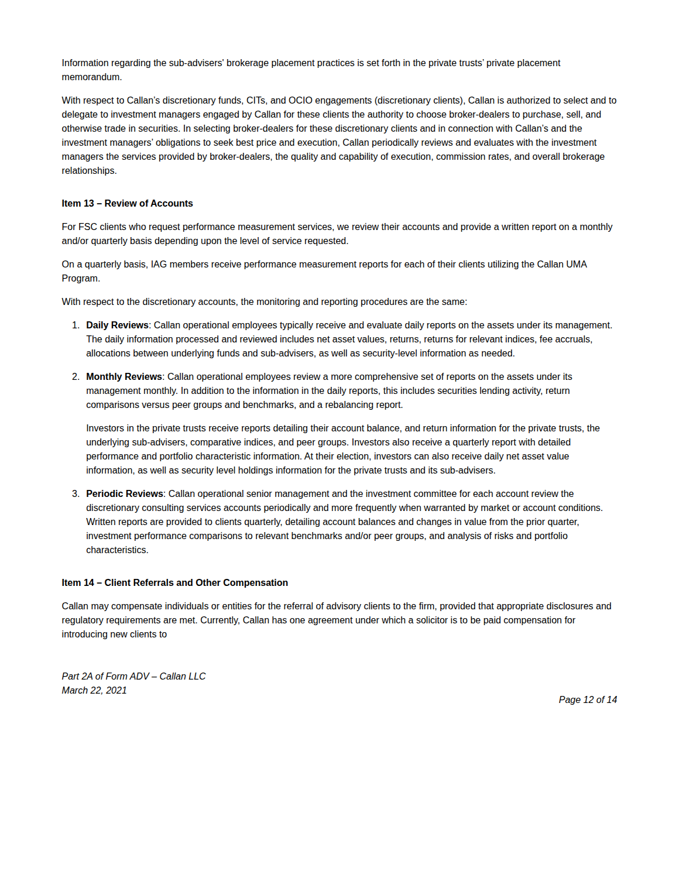Information regarding the sub-advisers' brokerage placement practices is set forth in the private trusts’ private placement memorandum.
With respect to Callan’s discretionary funds, CITs, and OCIO engagements (discretionary clients), Callan is authorized to select and to delegate to investment managers engaged by Callan for these clients the authority to choose broker-dealers to purchase, sell, and otherwise trade in securities. In selecting broker-dealers for these discretionary clients and in connection with Callan’s and the investment managers’ obligations to seek best price and execution, Callan periodically reviews and evaluates with the investment managers the services provided by broker-dealers, the quality and capability of execution, commission rates, and overall brokerage relationships.
Item 13 – Review of Accounts
For FSC clients who request performance measurement services, we review their accounts and provide a written report on a monthly and/or quarterly basis depending upon the level of service requested.
On a quarterly basis, IAG members receive performance measurement reports for each of their clients utilizing the Callan UMA Program.
With respect to the discretionary accounts, the monitoring and reporting procedures are the same:
Daily Reviews: Callan operational employees typically receive and evaluate daily reports on the assets under its management. The daily information processed and reviewed includes net asset values, returns, returns for relevant indices, fee accruals, allocations between underlying funds and sub-advisers, as well as security-level information as needed.
Monthly Reviews: Callan operational employees review a more comprehensive set of reports on the assets under its management monthly. In addition to the information in the daily reports, this includes securities lending activity, return comparisons versus peer groups and benchmarks, and a rebalancing report.
Investors in the private trusts receive reports detailing their account balance, and return information for the private trusts, the underlying sub-advisers, comparative indices, and peer groups. Investors also receive a quarterly report with detailed performance and portfolio characteristic information. At their election, investors can also receive daily net asset value information, as well as security level holdings information for the private trusts and its sub-advisers.
Periodic Reviews: Callan operational senior management and the investment committee for each account review the discretionary consulting services accounts periodically and more frequently when warranted by market or account conditions. Written reports are provided to clients quarterly, detailing account balances and changes in value from the prior quarter, investment performance comparisons to relevant benchmarks and/or peer groups, and analysis of risks and portfolio characteristics.
Item 14 – Client Referrals and Other Compensation
Callan may compensate individuals or entities for the referral of advisory clients to the firm, provided that appropriate disclosures and regulatory requirements are met. Currently, Callan has one agreement under which a solicitor is to be paid compensation for introducing new clients to
Part 2A of Form ADV – Callan LLC
March 22, 2021 Page 12 of 14